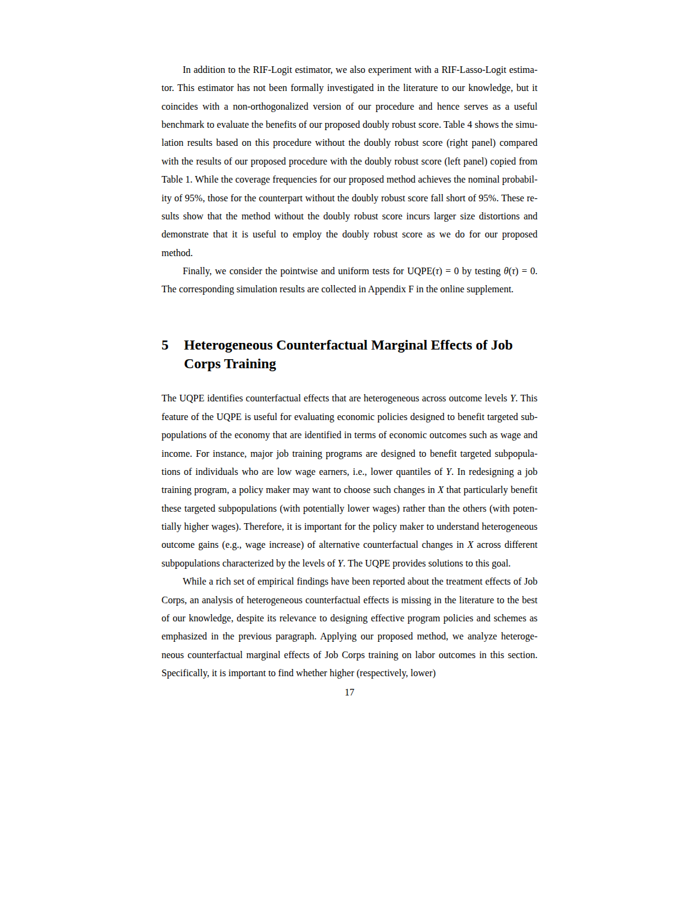In addition to the RIF-Logit estimator, we also experiment with a RIF-Lasso-Logit estimator. This estimator has not been formally investigated in the literature to our knowledge, but it coincides with a non-orthogonalized version of our procedure and hence serves as a useful benchmark to evaluate the benefits of our proposed doubly robust score. Table 4 shows the simulation results based on this procedure without the doubly robust score (right panel) compared with the results of our proposed procedure with the doubly robust score (left panel) copied from Table 1. While the coverage frequencies for our proposed method achieves the nominal probability of 95%, those for the counterpart without the doubly robust score fall short of 95%. These results show that the method without the doubly robust score incurs larger size distortions and demonstrate that it is useful to employ the doubly robust score as we do for our proposed method.
Finally, we consider the pointwise and uniform tests for UQPE(τ) = 0 by testing θ(τ) = 0. The corresponding simulation results are collected in Appendix F in the online supplement.
5 Heterogeneous Counterfactual Marginal Effects of Job Corps Training
The UQPE identifies counterfactual effects that are heterogeneous across outcome levels Y. This feature of the UQPE is useful for evaluating economic policies designed to benefit targeted subpopulations of the economy that are identified in terms of economic outcomes such as wage and income. For instance, major job training programs are designed to benefit targeted subpopulations of individuals who are low wage earners, i.e., lower quantiles of Y. In redesigning a job training program, a policy maker may want to choose such changes in X that particularly benefit these targeted subpopulations (with potentially lower wages) rather than the others (with potentially higher wages). Therefore, it is important for the policy maker to understand heterogeneous outcome gains (e.g., wage increase) of alternative counterfactual changes in X across different subpopulations characterized by the levels of Y. The UQPE provides solutions to this goal.
While a rich set of empirical findings have been reported about the treatment effects of Job Corps, an analysis of heterogeneous counterfactual effects is missing in the literature to the best of our knowledge, despite its relevance to designing effective program policies and schemes as emphasized in the previous paragraph. Applying our proposed method, we analyze heterogeneous counterfactual marginal effects of Job Corps training on labor outcomes in this section. Specifically, it is important to find whether higher (respectively, lower)
17